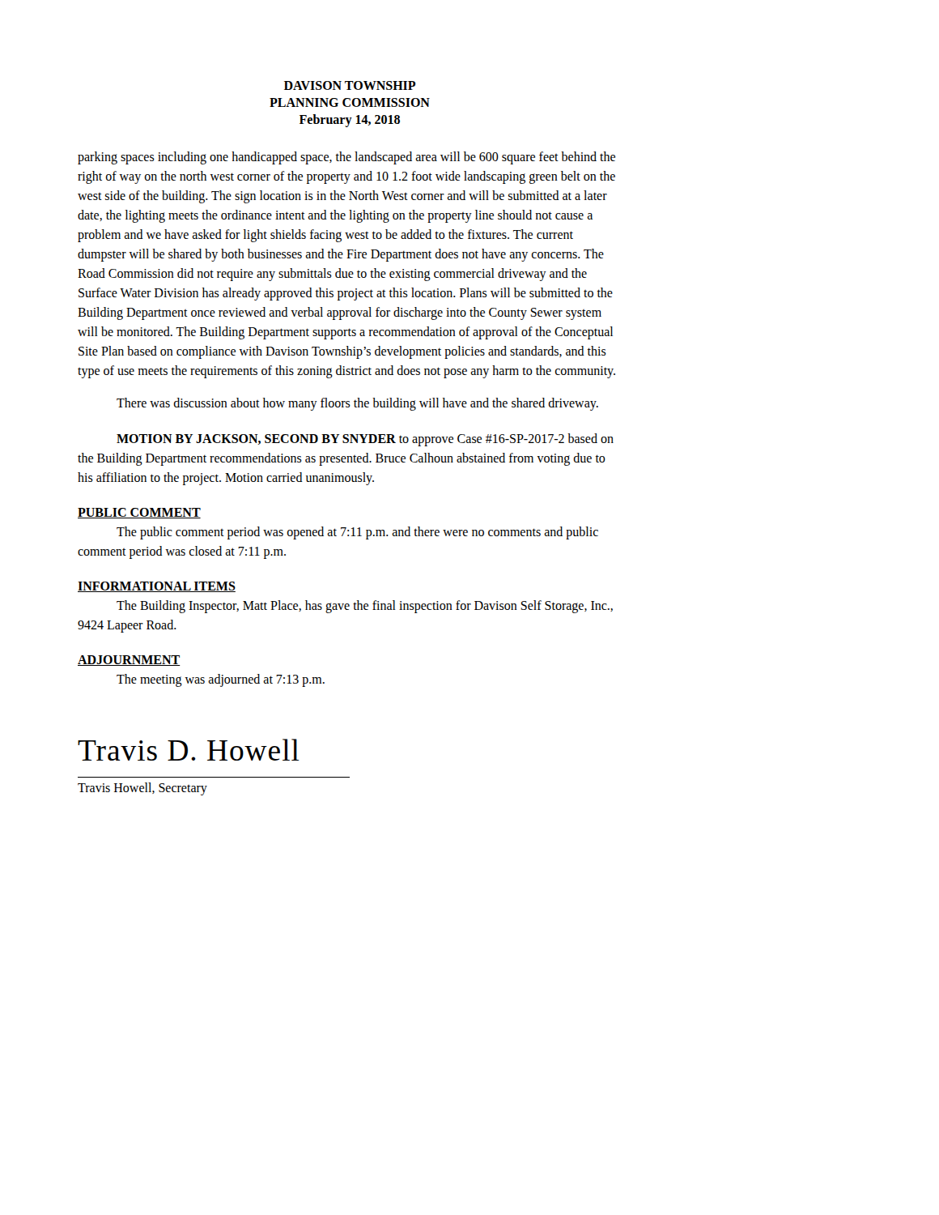DAVISON TOWNSHIP
PLANNING COMMISSION
February 14, 2018
parking spaces including one handicapped space, the landscaped area will be 600 square feet behind the right of way on the north west corner of the property and 10 1.2 foot wide landscaping green belt on the west side of the building. The sign location is in the North West corner and will be submitted at a later date, the lighting meets the ordinance intent and the lighting on the property line should not cause a problem and we have asked for light shields facing west to be added to the fixtures. The current dumpster will be shared by both businesses and the Fire Department does not have any concerns. The Road Commission did not require any submittals due to the existing commercial driveway and the Surface Water Division has already approved this project at this location. Plans will be submitted to the Building Department once reviewed and verbal approval for discharge into the County Sewer system will be monitored. The Building Department supports a recommendation of approval of the Conceptual Site Plan based on compliance with Davison Township’s development policies and standards, and this type of use meets the requirements of this zoning district and does not pose any harm to the community.
There was discussion about how many floors the building will have and the shared driveway.
MOTION BY JACKSON, SECOND BY SNYDER to approve Case #16-SP-2017-2 based on the Building Department recommendations as presented. Bruce Calhoun abstained from voting due to his affiliation to the project. Motion carried unanimously.
PUBLIC COMMENT
The public comment period was opened at 7:11 p.m. and there were no comments and public comment period was closed at 7:11 p.m.
INFORMATIONAL ITEMS
The Building Inspector, Matt Place, has gave the final inspection for Davison Self Storage, Inc., 9424 Lapeer Road.
ADJOURNMENT
The meeting was adjourned at 7:13 p.m.
Travis D. Howell
Travis Howell, Secretary